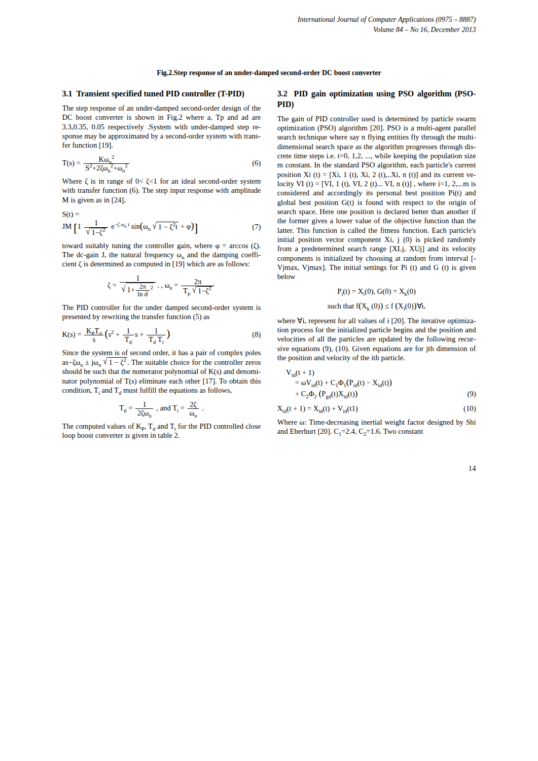International Journal of Computer Applications (0975 – 8887)
Volume 84 – No 16, December 2013
Fig.2.Step response of an under-damped second-order DC boost converter
3.1 Transient specified tuned PID controller (T-PID)
The step response of an under-damped second-order design of the DC boost converter is shown in Fig.2 where a, Tp and ad are 3.3,0.35, 0.05 respectively .System with under-damped step response may be approximated by a second-order system with transfer function [19].
T(s) = Kωn2 S2+2ζωn2+ωn2
(6)
Where ζ is in range of 0< ζ<1 for an ideal second-order system with transfer function (6). The step input response with amplitude M is given as in [24],
S(t) =
JM [1 1√1−ζ2 e−ζ ωn t sin(ωn √1 − ζ2t + φ)]
(7)
toward suitably tuning the controller gain, where φ = arccos (ζ). The dc-gain J, the natural frequency ωn and the damping coefficient ζ is determined as computed in [19] which are as follows:
ζ = 1√1+2π ln d2. , ωn = 2π Tp √1−ζ2
The PID controller for the under damped second-order system is presented by rewriting the transfer function (5) as
K(s) = KPTd s(s2 + 1 Tds + 1 Td Ti)
(8)
Since the system is of second order, it has a pair of complex poles as−ζωn ± jωn √1 − ζ2. The suitable choice for the controller zeros should be such that the numerator polynomial of K(s) and denominator polynomial of T(s) eliminate each other [17]. To obtain this condition, Ti and Td must fulfill the equations as follows,
Td = 12ζωn , and Ti = 2ζ ωn .
The computed values of KP, Td and Ti for the PID controlled close loop boost converter is given in table 2.
3.2 PID gain optimization using PSO algorithm (PSO-PID)
The gain of PID controller used is determined by particle swarm optimization (PSO) algorithm [20]. PSO is a multi-agent parallel search technique where say n flying entities fly through the multidimensional search space as the algorithm progresses through discrete time steps i.e. t=0, 1,2, ..., while keeping the population size m constant. In the standard PSO algorithm, each particle's current position Xi (t) = [Xi, 1 (t), Xi, 2 (t),..Xi, n (t)] and its current velocity VI (t) = [VI, 1 (t), VI, 2 (t)... VI, n (t)] , where i=1, 2,...m is considered and accordingly its personal best position Pi(t) and global best position G(t) is found with respect to the origin of search space. Here one position is declared better than another if the former gives a lower value of the objective function than the latter. This function is called the fitness function. Each particle's initial position vector component Xi, j (0) is picked randomly from a predetermined search range [XLj, XUj] and its velocity components is initialized by choosing at random from interval [-Vjmax, Vjmax]. The initial settings for Pi (t) and G (t) is given below
Pi(t) = Xi(0), G(0) = Xk(0)
such that f(Xk (0)) ≤ f (Xi(0))∀i,
where ∀i, represent for all values of i [20]. The iterative optimization process for the initialized particle begins and the position and velocities of all the particles are updated by the following recursive equations (9), (10). Given equations are for jth dimension of the position and velocity of the ith particle.
Vid(t + 1)
= ωVid(t) + C1Φ1(Pid(t) − Xid(t))
+ C2Φ2 (Pgd(t)Xid(t))
(9)
Xid(t + 1) = Xid(t) + Vid(t1)
(10)
Where ω: Time-decreasing inertial weight factor designed by Shi and Eberhurt [20]. C1=2.4, C2=1.6. Two constant
14